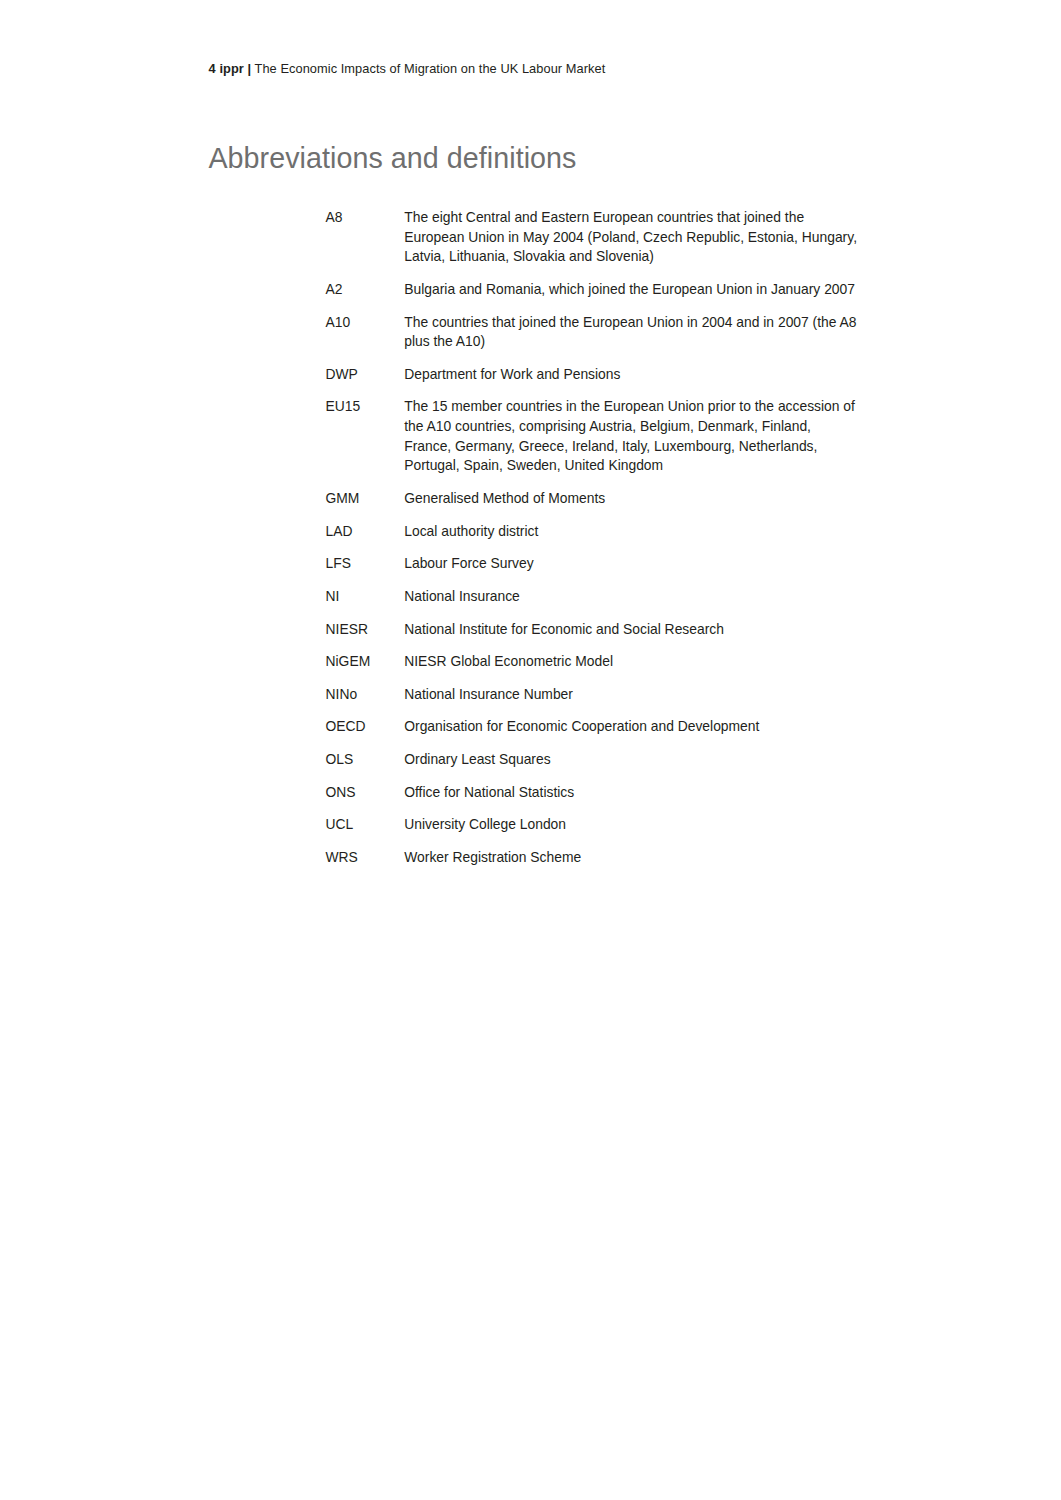4 ippr | The Economic Impacts of Migration on the UK Labour Market
Abbreviations and definitions
| A8 | The eight Central and Eastern European countries that joined the European Union in May 2004 (Poland, Czech Republic, Estonia, Hungary, Latvia, Lithuania, Slovakia and Slovenia) |
| A2 | Bulgaria and Romania, which joined the European Union in January 2007 |
| A10 | The countries that joined the European Union in 2004 and in 2007 (the A8 plus the A10) |
| DWP | Department for Work and Pensions |
| EU15 | The 15 member countries in the European Union prior to the accession of the A10 countries, comprising Austria, Belgium, Denmark, Finland, France, Germany, Greece, Ireland, Italy, Luxembourg, Netherlands, Portugal, Spain, Sweden, United Kingdom |
| GMM | Generalised Method of Moments |
| LAD | Local authority district |
| LFS | Labour Force Survey |
| NI | National Insurance |
| NIESR | National Institute for Economic and Social Research |
| NiGEM | NIESR Global Econometric Model |
| NINo | National Insurance Number |
| OECD | Organisation for Economic Cooperation and Development |
| OLS | Ordinary Least Squares |
| ONS | Office for National Statistics |
| UCL | University College London |
| WRS | Worker Registration Scheme |